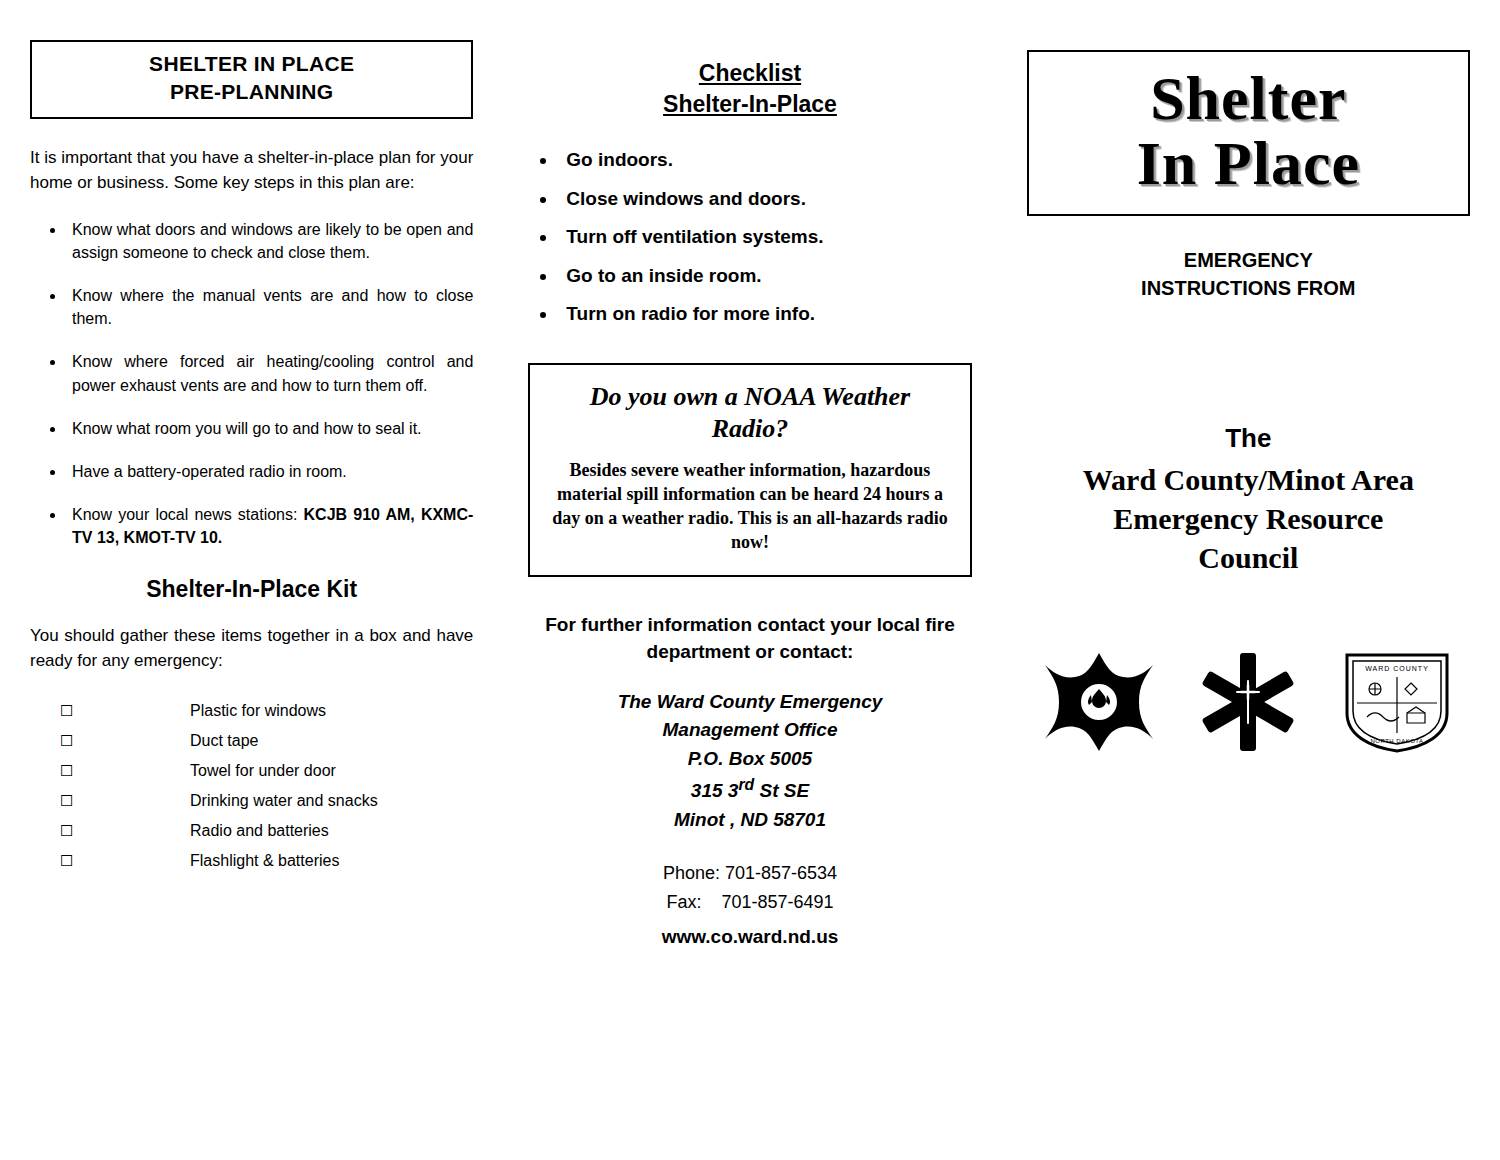SHELTER IN PLACE
PRE-PLANNING
It is important that you have a shelter-in-place plan for your home or business. Some key steps in this plan are:
Know what doors and windows are likely to be open and assign someone to check and close them.
Know where the manual vents are and how to close them.
Know where forced air heating/cooling control and power exhaust vents are and how to turn them off.
Know what room you will go to and how to seal it.
Have a battery-operated radio in room.
Know your local news stations: KCJB 910 AM, KXMC-TV 13, KMOT-TV 10.
Shelter-In-Place Kit
You should gather these items together in a box and have ready for any emergency:
| ☐ | Plastic for windows |
| ☐ | Duct tape |
| ☐ | Towel for under door |
| ☐ | Drinking water and snacks |
| ☐ | Radio and batteries |
| ☐ | Flashlight & batteries |
Checklist
Shelter-In-Place
Go indoors.
Close windows and doors.
Turn off ventilation systems.
Go to an inside room.
Turn on radio for more info.
Do you own a NOAA Weather Radio?
Besides severe weather information, hazardous material spill information can be heard 24 hours a day on a weather radio. This is an all-hazards radio now!
For further information contact your local fire department or contact:
The Ward County Emergency
Management Office
P.O. Box 5005
315 3rd St SE
Minot , ND 58701
Phone: 701-857-6534
Fax: 701-857-6491 www.co.ward.nd.us
Shelter
In Place
EMERGENCY
INSTRUCTIONS FROM
The Ward County/Minot Area
Emergency Resource
Council
F D WARD COUNTY NORTH DAKOTA